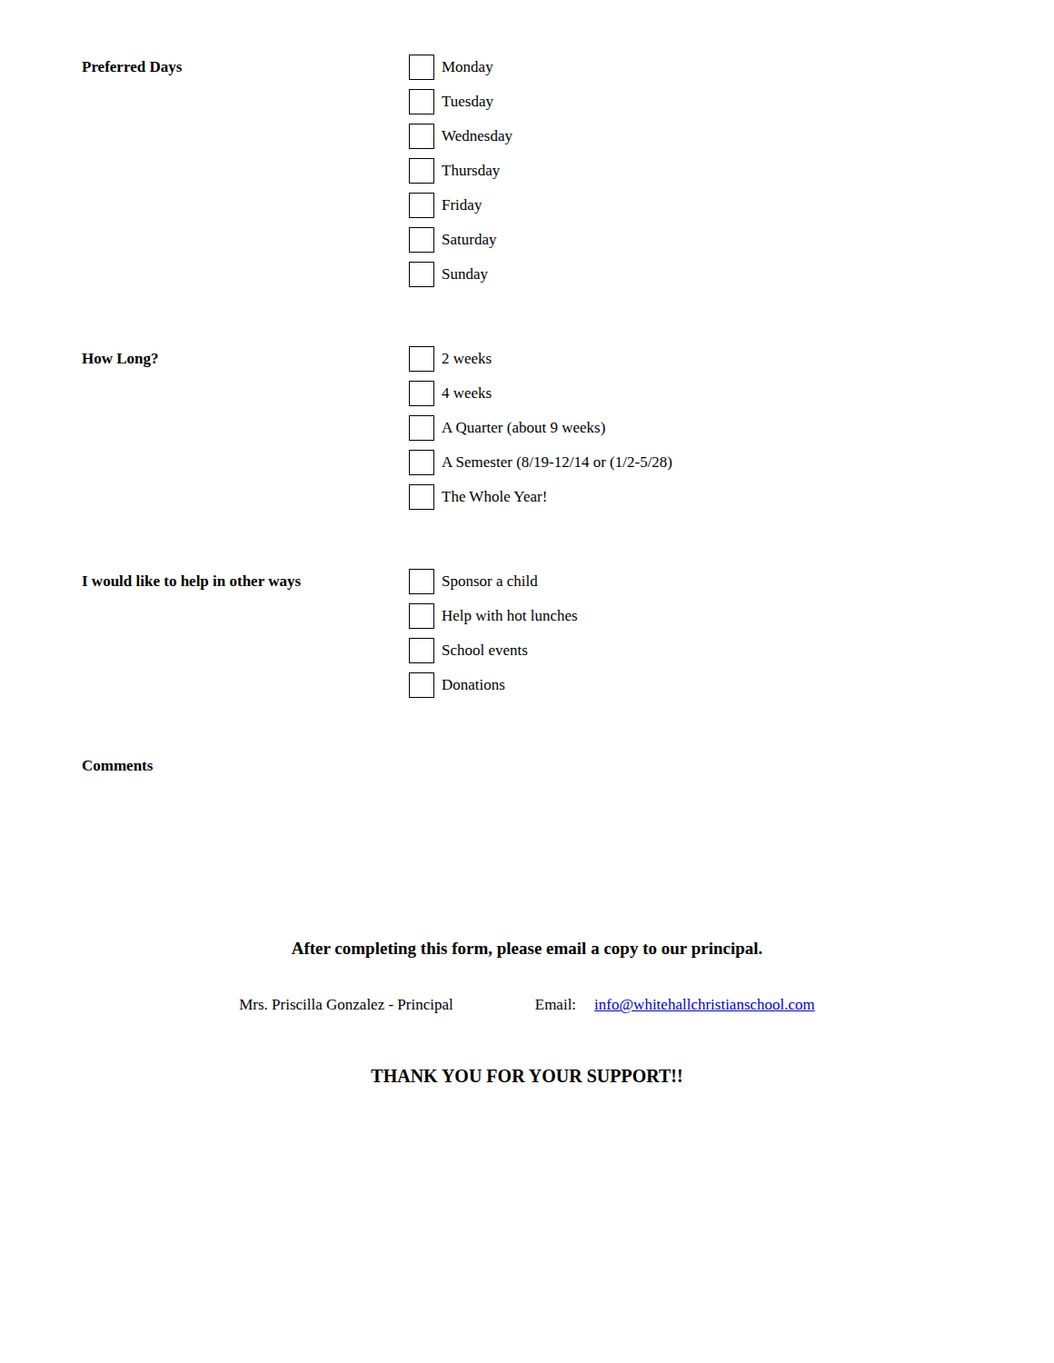Preferred Days
Monday
Tuesday
Wednesday
Thursday
Friday
Saturday
Sunday
How Long?
2 weeks
4 weeks
A Quarter (about 9 weeks)
A Semester (8/19-12/14 or (1/2-5/28)
The Whole Year!
I would like to help in other ways
Sponsor a child
Help with hot lunches
School events
Donations
Comments
After completing this form, please email a copy to our principal.
Mrs. Priscilla Gonzalez - Principal
Email: info@whitehallchristianschool.com
THANK YOU FOR YOUR SUPPORT!!